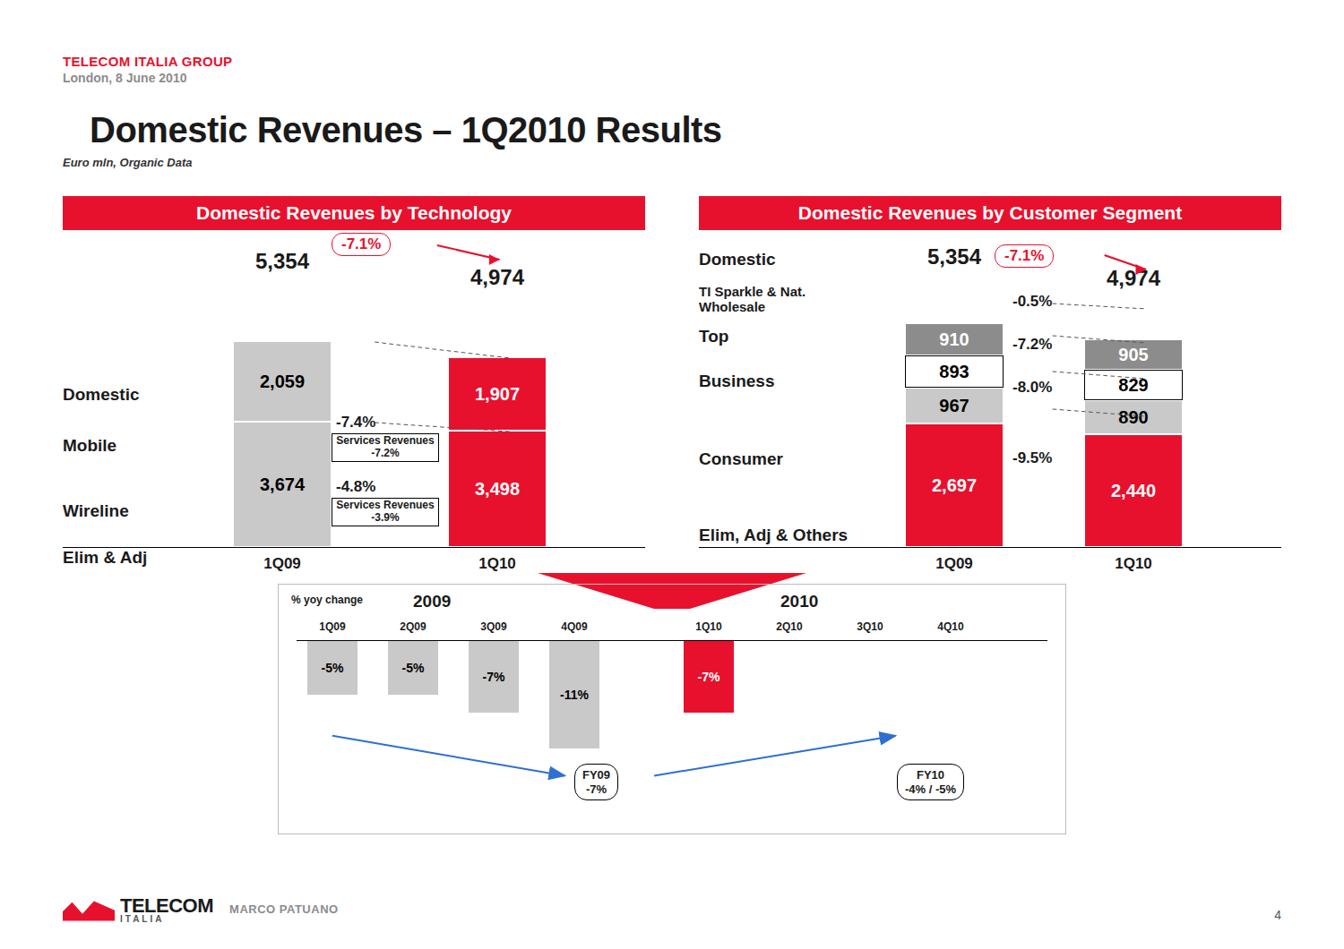TELECOM ITALIA GROUP
London, 8 June 2010
Domestic Revenues – 1Q2010 Results
Euro mln, Organic Data
Domestic Revenues by Technology
Domestic
Mobile
Wireline
Elim & Adj
2,059
3,674
5,354
1Q09
1,907
3,498
4,974
1Q10
-7.1%
-7.4%
Services Revenues
-7.2%
-4.8%
Services Revenues
-3.9%
Domestic Revenues by Customer Segment
Domestic
TI Sparkle & Nat.
Wholesale
Top
Business
Consumer
Elim, Adj & Others
5,354
4,974
-7.1%
910
893
967
2,697
1Q09
905
829
890
2,440
1Q10
-0.5%
-7.2%
-8.0%
-9.5%
% yoy change
2009
2010
1Q09
2Q09
3Q09
4Q09
1Q10
2Q10
3Q10
4Q10
-5%
-5%
-7%
-11%
-7%
FY09
-7%
FY10
-4% / -5%
TELECOMITALIA
MARCO PATUANO
4